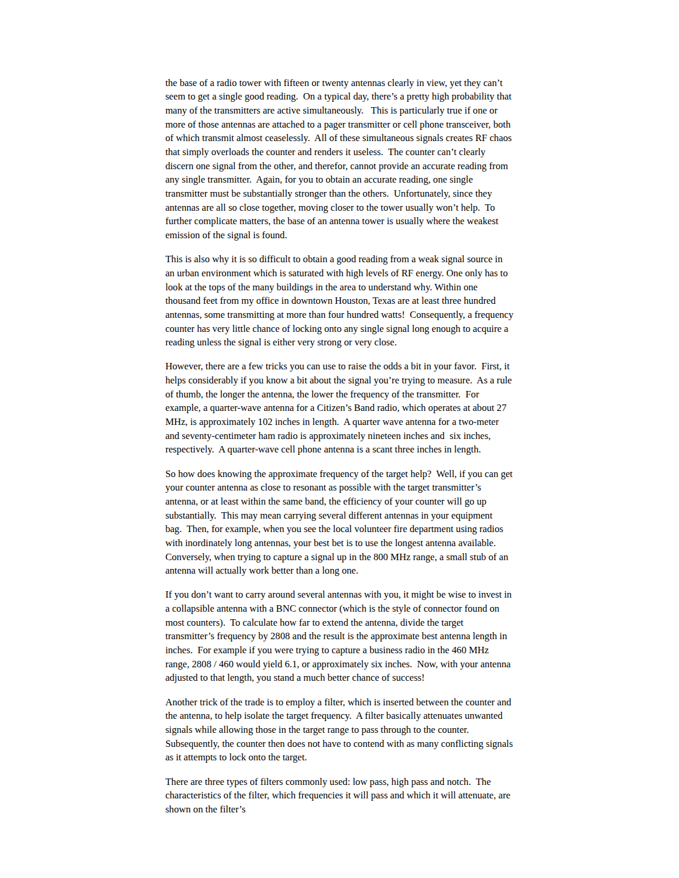the base of a radio tower with fifteen or twenty antennas clearly in view, yet they can’t seem to get a single good reading. On a typical day, there’s a pretty high probability that many of the transmitters are active simultaneously. This is particularly true if one or more of those antennas are attached to a pager transmitter or cell phone transceiver, both of which transmit almost ceaselessly. All of these simultaneous signals creates RF chaos that simply overloads the counter and renders it useless. The counter can’t clearly discern one signal from the other, and therefor, cannot provide an accurate reading from any single transmitter. Again, for you to obtain an accurate reading, one single transmitter must be substantially stronger than the others. Unfortunately, since they antennas are all so close together, moving closer to the tower usually won’t help. To further complicate matters, the base of an antenna tower is usually where the weakest emission of the signal is found.
This is also why it is so difficult to obtain a good reading from a weak signal source in an urban environment which is saturated with high levels of RF energy. One only has to look at the tops of the many buildings in the area to understand why. Within one thousand feet from my office in downtown Houston, Texas are at least three hundred antennas, some transmitting at more than four hundred watts! Consequently, a frequency counter has very little chance of locking onto any single signal long enough to acquire a reading unless the signal is either very strong or very close.
However, there are a few tricks you can use to raise the odds a bit in your favor. First, it helps considerably if you know a bit about the signal you’re trying to measure. As a rule of thumb, the longer the antenna, the lower the frequency of the transmitter. For example, a quarter-wave antenna for a Citizen’s Band radio, which operates at about 27 MHz, is approximately 102 inches in length. A quarter wave antenna for a two-meter and seventy-centimeter ham radio is approximately nineteen inches and six inches, respectively. A quarter-wave cell phone antenna is a scant three inches in length.
So how does knowing the approximate frequency of the target help? Well, if you can get your counter antenna as close to resonant as possible with the target transmitter’s antenna, or at least within the same band, the efficiency of your counter will go up substantially. This may mean carrying several different antennas in your equipment bag. Then, for example, when you see the local volunteer fire department using radios with inordinately long antennas, your best bet is to use the longest antenna available. Conversely, when trying to capture a signal up in the 800 MHz range, a small stub of an antenna will actually work better than a long one.
If you don’t want to carry around several antennas with you, it might be wise to invest in a collapsible antenna with a BNC connector (which is the style of connector found on most counters). To calculate how far to extend the antenna, divide the target transmitter’s frequency by 2808 and the result is the approximate best antenna length in inches. For example if you were trying to capture a business radio in the 460 MHz range, 2808 / 460 would yield 6.1, or approximately six inches. Now, with your antenna adjusted to that length, you stand a much better chance of success!
Another trick of the trade is to employ a filter, which is inserted between the counter and the antenna, to help isolate the target frequency. A filter basically attenuates unwanted signals while allowing those in the target range to pass through to the counter. Subsequently, the counter then does not have to contend with as many conflicting signals as it attempts to lock onto the target.
There are three types of filters commonly used: low pass, high pass and notch. The characteristics of the filter, which frequencies it will pass and which it will attenuate, are shown on the filter’s